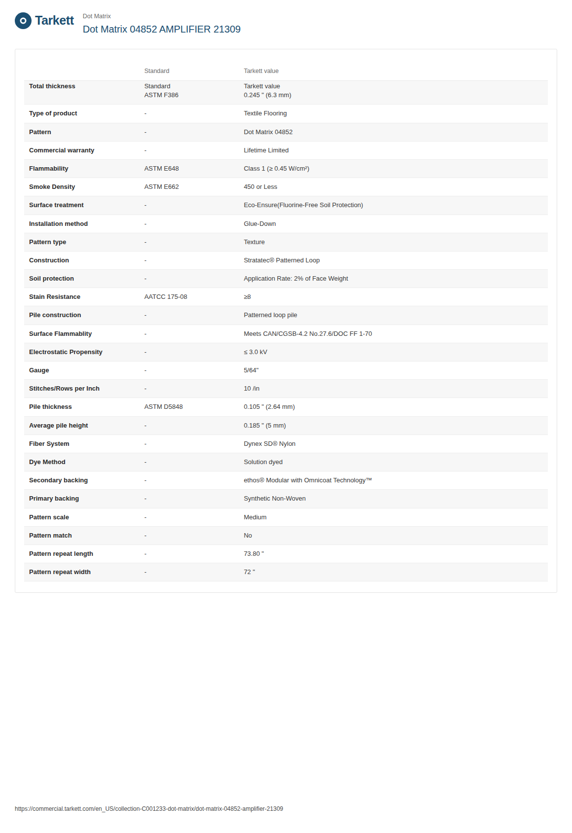Tarkett
Dot Matrix
Dot Matrix 04852 AMPLIFIER 21309
| | Standard | Tarkett value |
| --- | --- | --- |
| Total thickness | Standard ASTM F386 | Tarkett value 0.245 " (6.3 mm) |
| Type of product | - | Textile Flooring |
| Pattern | - | Dot Matrix 04852 |
| Commercial warranty | - | Lifetime Limited |
| Flammability | ASTM E648 | Class 1 (≥ 0.45 W/cm²) |
| Smoke Density | ASTM E662 | 450 or Less |
| Surface treatment | - | Eco-Ensure(Fluorine-Free Soil Protection) |
| Installation method | - | Glue-Down |
| Pattern type | - | Texture |
| Construction | - | Stratatec® Patterned Loop |
| Soil protection | - | Application Rate: 2% of Face Weight |
| Stain Resistance | AATCC 175-08 | ≥8 |
| Pile construction | - | Patterned loop pile |
| Surface Flammablity | - | Meets CAN/CGSB-4.2 No.27.6/DOC FF 1-70 |
| Electrostatic Propensity | - | ≤ 3.0 kV |
| Gauge | - | 5/64" |
| Stitches/Rows per Inch | - | 10 /in |
| Pile thickness | ASTM D5848 | 0.105 " (2.64 mm) |
| Average pile height | - | 0.185 " (5 mm) |
| Fiber System | - | Dynex SD® Nylon |
| Dye Method | - | Solution dyed |
| Secondary backing | - | ethos® Modular with Omnicoat Technology™ |
| Primary backing | - | Synthetic Non-Woven |
| Pattern scale | - | Medium |
| Pattern match | - | No |
| Pattern repeat length | - | 73.80 " |
| Pattern repeat width | - | 72 " |
https://commercial.tarkett.com/en_US/collection-C001233-dot-matrix/dot-matrix-04852-amplifier-21309